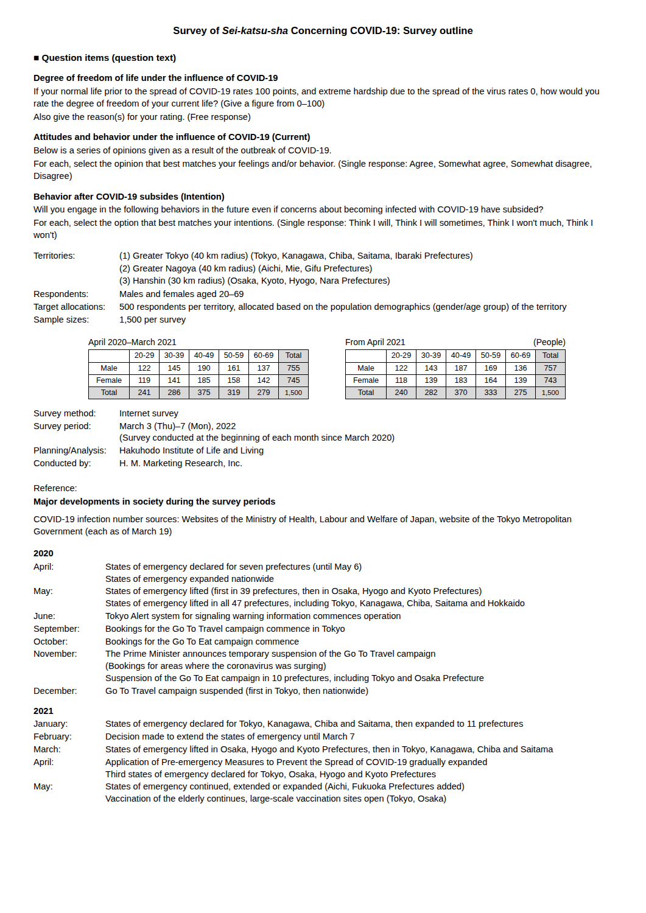Survey of Sei-katsu-sha Concerning COVID-19: Survey outline
■ Question items (question text)
Degree of freedom of life under the influence of COVID-19
If your normal life prior to the spread of COVID-19 rates 100 points, and extreme hardship due to the spread of the virus rates 0, how would you rate the degree of freedom of your current life? (Give a figure from 0–100)
Also give the reason(s) for your rating. (Free response)
Attitudes and behavior under the influence of COVID-19 (Current)
Below is a series of opinions given as a result of the outbreak of COVID-19.
For each, select the opinion that best matches your feelings and/or behavior. (Single response: Agree, Somewhat agree, Somewhat disagree, Disagree)
Behavior after COVID-19 subsides (Intention)
Will you engage in the following behaviors in the future even if concerns about becoming infected with COVID-19 have subsided?
For each, select the option that best matches your intentions. (Single response: Think I will, Think I will sometimes, Think I won't much, Think I won't)
| Territories: | (1) Greater Tokyo (40 km radius) (Tokyo, Kanagawa, Chiba, Saitama, Ibaraki Prefectures) (2) Greater Nagoya (40 km radius) (Aichi, Mie, Gifu Prefectures) (3) Hanshin (30 km radius) (Osaka, Kyoto, Hyogo, Nara Prefectures) |
| Respondents: | Males and females aged 20–69 |
| Target allocations: | 500 respondents per territory, allocated based on the population demographics (gender/age group) of the territory |
| Sample sizes: | 1,500 per survey |
April 2020–March 2021
| | 20-29 | 30-39 | 40-49 | 50-59 | 60-69 | Total |
| --- | --- | --- | --- | --- | --- | --- |
| Male | 122 | 145 | 190 | 161 | 137 | 755 |
| Female | 119 | 141 | 185 | 158 | 142 | 745 |
| Total | 241 | 286 | 375 | 319 | 279 | 1,500 |
From April 2021 (People)
| | 20-29 | 30-39 | 40-49 | 50-59 | 60-69 | Total |
| --- | --- | --- | --- | --- | --- | --- |
| Male | 122 | 143 | 187 | 169 | 136 | 757 |
| Female | 118 | 139 | 183 | 164 | 139 | 743 |
| Total | 240 | 282 | 370 | 333 | 275 | 1,500 |
| Survey method: | Internet survey |
| Survey period: | March 3 (Thu)–7 (Mon), 2022 (Survey conducted at the beginning of each month since March 2020) |
| Planning/Analysis: | Hakuhodo Institute of Life and Living |
| Conducted by: | H. M. Marketing Research, Inc. |
Reference:
Major developments in society during the survey periods
COVID-19 infection number sources: Websites of the Ministry of Health, Labour and Welfare of Japan, website of the Tokyo Metropolitan Government (each as of March 19)
2020
| April: | States of emergency declared for seven prefectures (until May 6) States of emergency expanded nationwide |
| May: | States of emergency lifted (first in 39 prefectures, then in Osaka, Hyogo and Kyoto Prefectures) States of emergency lifted in all 47 prefectures, including Tokyo, Kanagawa, Chiba, Saitama and Hokkaido |
| June: | Tokyo Alert system for signaling warning information commences operation |
| September: | Bookings for the Go To Travel campaign commence in Tokyo |
| October: | Bookings for the Go To Eat campaign commence |
| November: | The Prime Minister announces temporary suspension of the Go To Travel campaign (Bookings for areas where the coronavirus was surging) Suspension of the Go To Eat campaign in 10 prefectures, including Tokyo and Osaka Prefecture |
| December: | Go To Travel campaign suspended (first in Tokyo, then nationwide) |
2021
| January: | States of emergency declared for Tokyo, Kanagawa, Chiba and Saitama, then expanded to 11 prefectures |
| February: | Decision made to extend the states of emergency until March 7 |
| March: | States of emergency lifted in Osaka, Hyogo and Kyoto Prefectures, then in Tokyo, Kanagawa, Chiba and Saitama |
| April: | Application of Pre-emergency Measures to Prevent the Spread of COVID-19 gradually expanded Third states of emergency declared for Tokyo, Osaka, Hyogo and Kyoto Prefectures |
| May: | States of emergency continued, extended or expanded (Aichi, Fukuoka Prefectures added) Vaccination of the elderly continues, large-scale vaccination sites open (Tokyo, Osaka) |